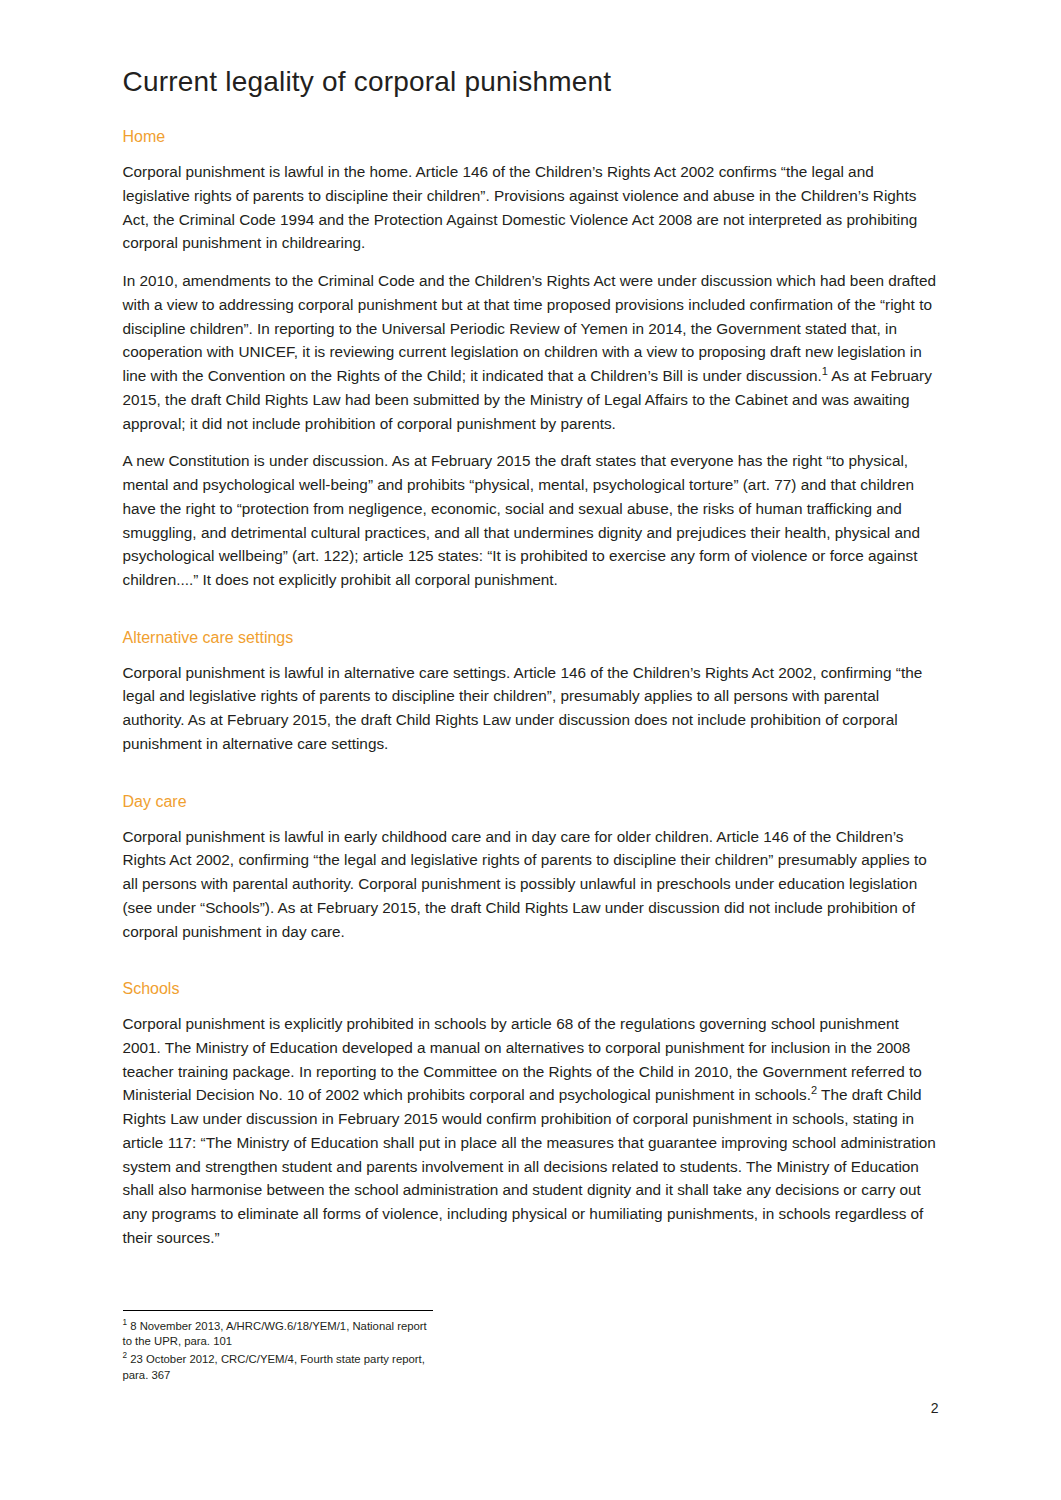Current legality of corporal punishment
Home
Corporal punishment is lawful in the home. Article 146 of the Children’s Rights Act 2002 confirms “the legal and legislative rights of parents to discipline their children”. Provisions against violence and abuse in the Children’s Rights Act, the Criminal Code 1994 and the Protection Against Domestic Violence Act 2008 are not interpreted as prohibiting corporal punishment in childrearing.
In 2010, amendments to the Criminal Code and the Children’s Rights Act were under discussion which had been drafted with a view to addressing corporal punishment but at that time proposed provisions included confirmation of the “right to discipline children”. In reporting to the Universal Periodic Review of Yemen in 2014, the Government stated that, in cooperation with UNICEF, it is reviewing current legislation on children with a view to proposing draft new legislation in line with the Convention on the Rights of the Child; it indicated that a Children’s Bill is under discussion.1 As at February 2015, the draft Child Rights Law had been submitted by the Ministry of Legal Affairs to the Cabinet and was awaiting approval; it did not include prohibition of corporal punishment by parents.
A new Constitution is under discussion. As at February 2015 the draft states that everyone has the right “to physical, mental and psychological well-being” and prohibits “physical, mental, psychological torture” (art. 77) and that children have the right to “protection from negligence, economic, social and sexual abuse, the risks of human trafficking and smuggling, and detrimental cultural practices, and all that undermines dignity and prejudices their health, physical and psychological wellbeing” (art. 122); article 125 states: “It is prohibited to exercise any form of violence or force against children....” It does not explicitly prohibit all corporal punishment.
Alternative care settings
Corporal punishment is lawful in alternative care settings. Article 146 of the Children’s Rights Act 2002, confirming “the legal and legislative rights of parents to discipline their children”, presumably applies to all persons with parental authority. As at February 2015, the draft Child Rights Law under discussion does not include prohibition of corporal punishment in alternative care settings.
Day care
Corporal punishment is lawful in early childhood care and in day care for older children. Article 146 of the Children’s Rights Act 2002, confirming “the legal and legislative rights of parents to discipline their children” presumably applies to all persons with parental authority. Corporal punishment is possibly unlawful in preschools under education legislation (see under “Schools”). As at February 2015, the draft Child Rights Law under discussion did not include prohibition of corporal punishment in day care.
Schools
Corporal punishment is explicitly prohibited in schools by article 68 of the regulations governing school punishment 2001. The Ministry of Education developed a manual on alternatives to corporal punishment for inclusion in the 2008 teacher training package. In reporting to the Committee on the Rights of the Child in 2010, the Government referred to Ministerial Decision No. 10 of 2002 which prohibits corporal and psychological punishment in schools.2 The draft Child Rights Law under discussion in February 2015 would confirm prohibition of corporal punishment in schools, stating in article 117: “The Ministry of Education shall put in place all the measures that guarantee improving school administration system and strengthen student and parents involvement in all decisions related to students. The Ministry of Education shall also harmonise between the school administration and student dignity and it shall take any decisions or carry out any programs to eliminate all forms of violence, including physical or humiliating punishments, in schools regardless of their sources.”
1 8 November 2013, A/HRC/WG.6/18/YEM/1, National report to the UPR, para. 101
2 23 October 2012, CRC/C/YEM/4, Fourth state party report, para. 367
2